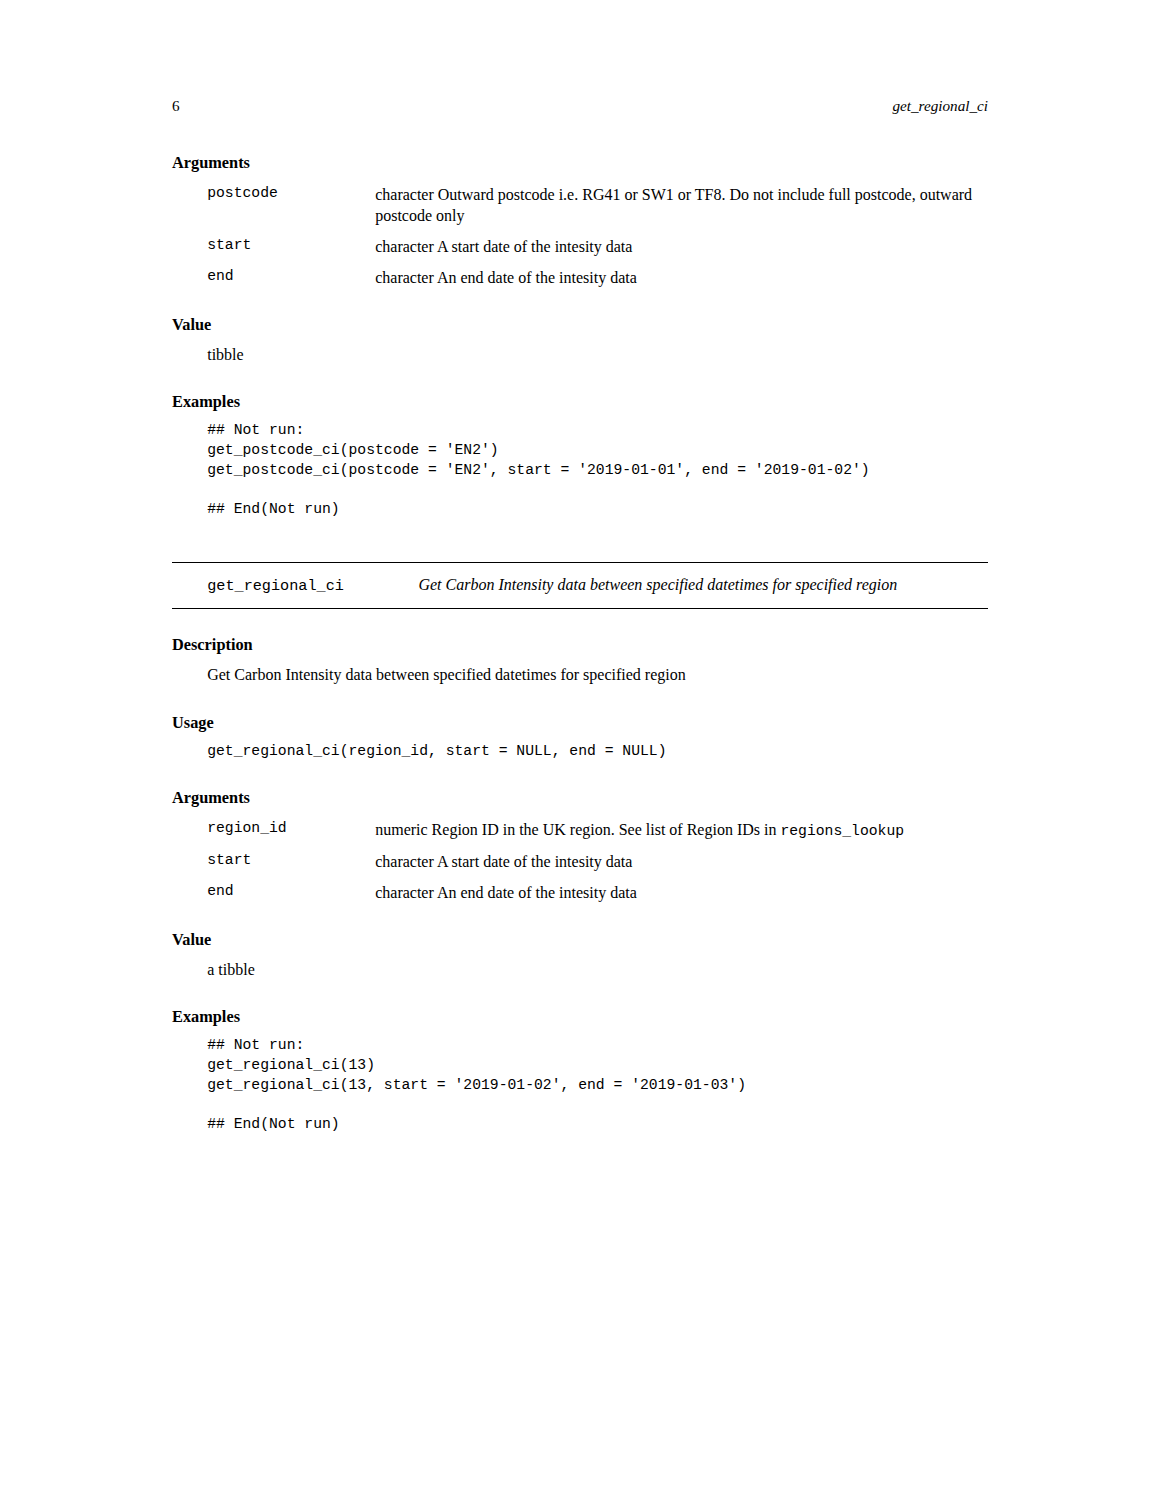6 get_regional_ci
Arguments
postcode
character Outward postcode i.e. RG41 or SW1 or TF8. Do not include full postcode, outward postcode only
start
character A start date of the intesity data
end
character An end date of the intesity data
Value
tibble
Examples
## Not run:
get_postcode_ci(postcode = 'EN2')
get_postcode_ci(postcode = 'EN2', start = '2019-01-01', end = '2019-01-02')

## End(Not run)
get_regional_ci Get Carbon Intensity data between specified datetimes for specified region
Description
Get Carbon Intensity data between specified datetimes for specified region
Usage
get_regional_ci(region_id, start = NULL, end = NULL)
Arguments
region_id
numeric Region ID in the UK region. See list of Region IDs in regions_lookup
start
character A start date of the intesity data
end
character An end date of the intesity data
Value
a tibble
Examples
## Not run:
get_regional_ci(13)
get_regional_ci(13, start = '2019-01-02', end = '2019-01-03')

## End(Not run)